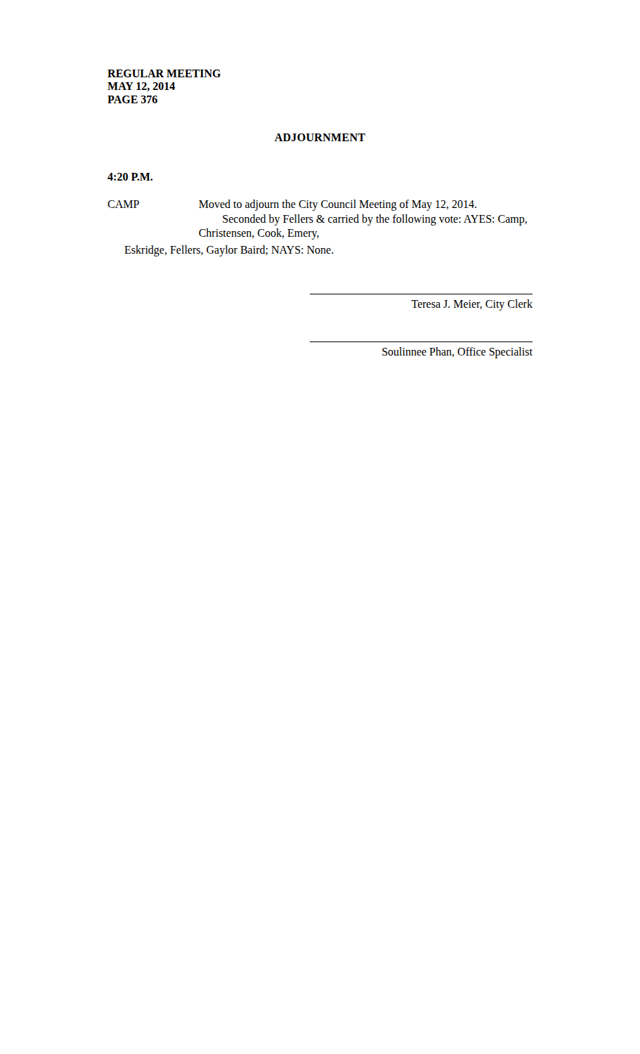REGULAR MEETING
MAY 12, 2014
PAGE 376
ADJOURNMENT
4:20 P.M.
CAMP
Moved to adjourn the City Council Meeting of May 12, 2014.
Seconded by Fellers & carried by the following vote: AYES: Camp, Christensen, Cook, Emery,
Eskridge, Fellers, Gaylor Baird; NAYS: None.
Teresa J. Meier, City Clerk
Soulinnee Phan, Office Specialist